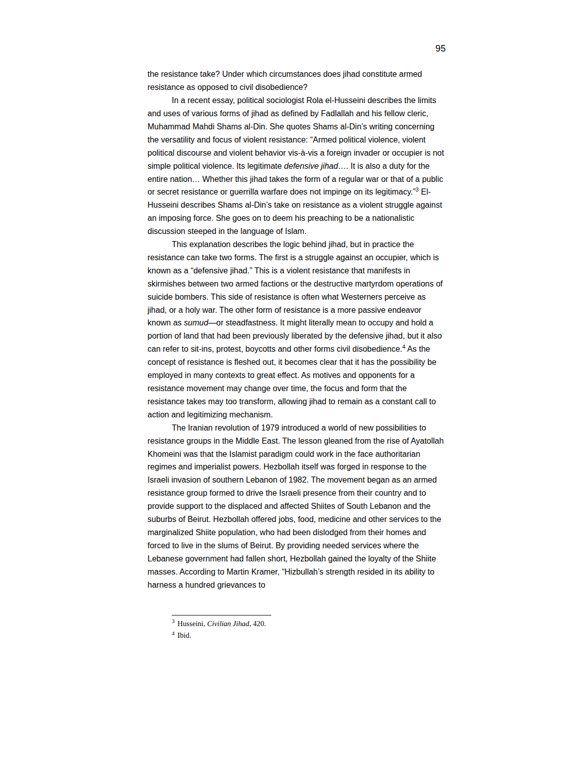95
the resistance take? Under which circumstances does jihad constitute armed resistance as opposed to civil disobedience?
In a recent essay, political sociologist Rola el-Husseini describes the limits and uses of various forms of jihad as defined by Fadlallah and his fellow cleric, Muhammad Mahdi Shams al-Din. She quotes Shams al-Din’s writing concerning the versatility and focus of violent resistance: “Armed political violence, violent political discourse and violent behavior vis-à-vis a foreign invader or occupier is not simple political violence. Its legitimate defensive jihad…. It is also a duty for the entire nation… Whether this jihad takes the form of a regular war or that of a public or secret resistance or guerrilla warfare does not impinge on its legitimacy.”3 El-Husseini describes Shams al-Din’s take on resistance as a violent struggle against an imposing force. She goes on to deem his preaching to be a nationalistic discussion steeped in the language of Islam.
This explanation describes the logic behind jihad, but in practice the resistance can take two forms. The first is a struggle against an occupier, which is known as a “defensive jihad.” This is a violent resistance that manifests in skirmishes between two armed factions or the destructive martyrdom operations of suicide bombers. This side of resistance is often what Westerners perceive as jihad, or a holy war. The other form of resistance is a more passive endeavor known as sumud—or steadfastness. It might literally mean to occupy and hold a portion of land that had been previously liberated by the defensive jihad, but it also can refer to sit-ins, protest, boycotts and other forms civil disobedience.4 As the concept of resistance is fleshed out, it becomes clear that it has the possibility be employed in many contexts to great effect. As motives and opponents for a resistance movement may change over time, the focus and form that the resistance takes may too transform, allowing jihad to remain as a constant call to action and legitimizing mechanism.
The Iranian revolution of 1979 introduced a world of new possibilities to resistance groups in the Middle East. The lesson gleaned from the rise of Ayatollah Khomeini was that the Islamist paradigm could work in the face authoritarian regimes and imperialist powers. Hezbollah itself was forged in response to the Israeli invasion of southern Lebanon of 1982. The movement began as an armed resistance group formed to drive the Israeli presence from their country and to provide support to the displaced and affected Shiites of South Lebanon and the suburbs of Beirut. Hezbollah offered jobs, food, medicine and other services to the marginalized Shiite population, who had been dislodged from their homes and forced to live in the slums of Beirut. By providing needed services where the Lebanese government had fallen short, Hezbollah gained the loyalty of the Shiite masses. According to Martin Kramer, “Hizbullah’s strength resided in its ability to harness a hundred grievances to
3 Husseini, Civilian Jihad, 420.
4 Ibid.